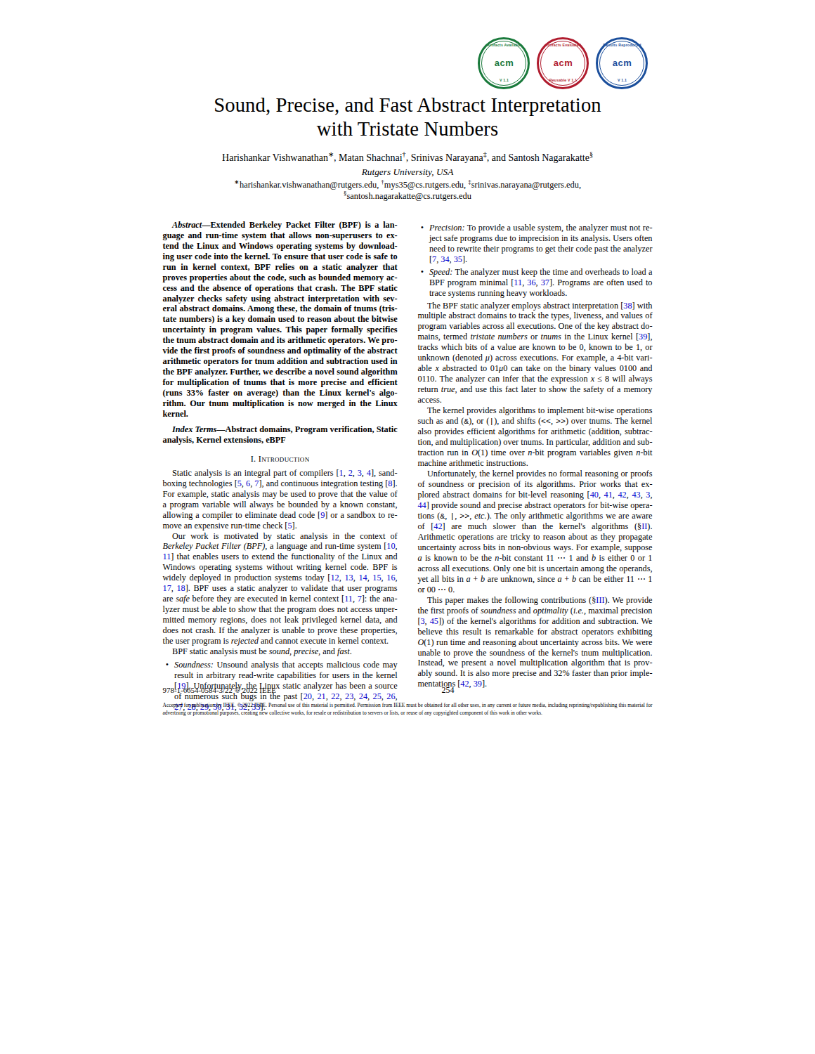Artifacts Available
acm
V 1.1
Artifacts Evaluated
acm
Reusable V 1.1
Results Reproduced
acm
V 1.1
Sound, Precise, and Fast Abstract Interpretation
with Tristate Numbers
Harishankar Vishwanathan∗, Matan Shachnai†, Srinivas Narayana‡, and Santosh Nagarakatte§
Rutgers University, USA
∗harishankar.vishwanathan@rutgers.edu, †mys35@cs.rutgers.edu, ‡srinivas.narayana@rutgers.edu,
§santosh.nagarakatte@cs.rutgers.edu
Abstract—Extended Berkeley Packet Filter (BPF) is a language and run-time system that allows non-superusers to extend the Linux and Windows operating systems by downloading user code into the kernel. To ensure that user code is safe to run in kernel context, BPF relies on a static analyzer that proves properties about the code, such as bounded memory access and the absence of operations that crash. The BPF static analyzer checks safety using abstract interpretation with several abstract domains. Among these, the domain of tnums (tristate numbers) is a key domain used to reason about the bitwise uncertainty in program values. This paper formally specifies the tnum abstract domain and its arithmetic operators. We provide the first proofs of soundness and optimality of the abstract arithmetic operators for tnum addition and subtraction used in the BPF analyzer. Further, we describe a novel sound algorithm for multiplication of tnums that is more precise and efficient (runs 33% faster on average) than the Linux kernel's algorithm. Our tnum multiplication is now merged in the Linux kernel.
Index Terms—Abstract domains, Program verification, Static analysis, Kernel extensions, eBPF
I. Introduction
Static analysis is an integral part of compilers [1, 2, 3, 4], sandboxing technologies [5, 6, 7], and continuous integration testing [8]. For example, static analysis may be used to prove that the value of a program variable will always be bounded by a known constant, allowing a compiler to eliminate dead code [9] or a sandbox to remove an expensive run-time check [5].
Our work is motivated by static analysis in the context of Berkeley Packet Filter (BPF), a language and run-time system [10, 11] that enables users to extend the functionality of the Linux and Windows operating systems without writing kernel code. BPF is widely deployed in production systems today [12, 13, 14, 15, 16, 17, 18]. BPF uses a static analyzer to validate that user programs are safe before they are executed in kernel context [11, 7]: the analyzer must be able to show that the program does not access unpermitted memory regions, does not leak privileged kernel data, and does not crash. If the analyzer is unable to prove these properties, the user program is rejected and cannot execute in kernel context.
BPF static analysis must be sound, precise, and fast.
Soundness: Unsound analysis that accepts malicious code may result in arbitrary read-write capabilities for users in the kernel [19]. Unfortunately, the Linux static analyzer has been a source of numerous such bugs in the past [20, 21, 22, 23, 24, 25, 26, 27, 28, 29, 30, 31, 32, 33].
Precision: To provide a usable system, the analyzer must not reject safe programs due to imprecision in its analysis. Users often need to rewrite their programs to get their code past the analyzer [7, 34, 35].
Speed: The analyzer must keep the time and overheads to load a BPF program minimal [11, 36, 37]. Programs are often used to trace systems running heavy workloads.
The BPF static analyzer employs abstract interpretation [38] with multiple abstract domains to track the types, liveness, and values of program variables across all executions. One of the key abstract domains, termed tristate numbers or tnums in the Linux kernel [39], tracks which bits of a value are known to be 0, known to be 1, or unknown (denoted μ) across executions. For example, a 4-bit variable x abstracted to 01μ0 can take on the binary values 0100 and 0110. The analyzer can infer that the expression x ≤ 8 will always return true, and use this fact later to show the safety of a memory access.
The kernel provides algorithms to implement bit-wise operations such as and (&), or (|), and shifts (<<, >>) over tnums. The kernel also provides efficient algorithms for arithmetic (addition, subtraction, and multiplication) over tnums. In particular, addition and subtraction run in O(1) time over n-bit program variables given n-bit machine arithmetic instructions.
Unfortunately, the kernel provides no formal reasoning or proofs of soundness or precision of its algorithms. Prior works that explored abstract domains for bit-level reasoning [40, 41, 42, 43, 3, 44] provide sound and precise abstract operators for bit-wise operations (&, |, >>, etc.). The only arithmetic algorithms we are aware of [42] are much slower than the kernel's algorithms (§II). Arithmetic operations are tricky to reason about as they propagate uncertainty across bits in non-obvious ways. For example, suppose a is known to be the n-bit constant 11 ⋯ 1 and b is either 0 or 1 across all executions. Only one bit is uncertain among the operands, yet all bits in a + b are unknown, since a + b can be either 11 ⋯ 1 or 00 ⋯ 0.
This paper makes the following contributions (§III). We provide the first proofs of soundness and optimality (i.e., maximal precision [3, 45]) of the kernel's algorithms for addition and subtraction. We believe this result is remarkable for abstract operators exhibiting O(1) run time and reasoning about uncertainty across bits. We were unable to prove the soundness of the kernel's tnum multiplication. Instead, we present a novel multiplication algorithm that is provably sound. It is also more precise and 32% faster than prior implementations [42, 39].
978-1-6654-0584-3/22 © 2022 IEEE
254
Accepted for publication by IEEE. © 2022 IEEE. Personal use of this material is permitted. Permission from IEEE must be obtained for all other uses, in any current or future media, including reprinting/republishing this material for advertising or promotional purposes, creating new collective works, for resale or redistribution to servers or lists, or reuse of any copyrighted component of this work in other works.